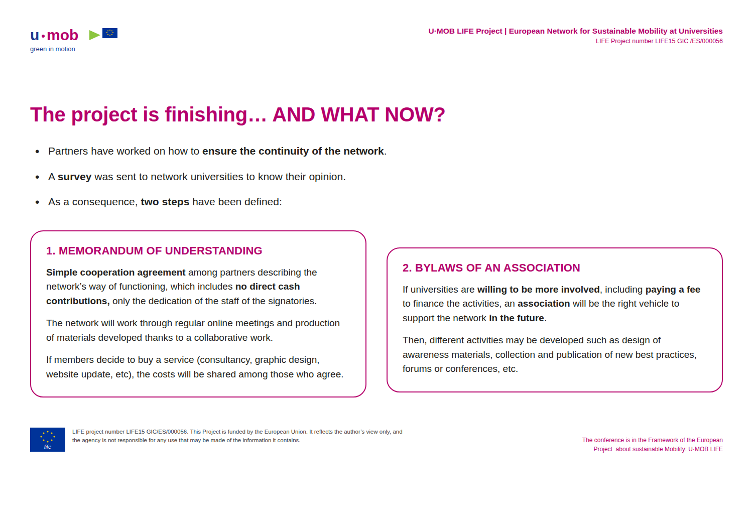u mob green in motion
U·MOB LIFE Project | European Network for Sustainable Mobility at Universities
LIFE Project number LIFE15 GIC /ES/000056
The project is finishing… AND WHAT NOW?
Partners have worked on how to ensure the continuity of the network.
A survey was sent to network universities to know their opinion.
As a consequence, two steps have been defined:
1. MEMORANDUM OF UNDERSTANDING
Simple cooperation agreement among partners describing the network’s way of functioning, which includes no direct cash contributions, only the dedication of the staff of the signatories.
The network will work through regular online meetings and production of materials developed thanks to a collaborative work.
If members decide to buy a service (consultancy, graphic design, website update, etc), the costs will be shared among those who agree.
2. BYLAWS OF AN ASSOCIATION
If universities are willing to be more involved, including paying a fee to finance the activities, an association will be the right vehicle to support the network in the future.
Then, different activities may be developed such as design of awareness materials, collection and publication of new best practices, forums or conferences, etc.
life
LIFE project number LIFE15 GIC/ES/000056. This Project is funded by the European Union. It reflects the author’s view only, and the agency is not responsible for any use that may be made of the information it contains.
The conference is in the Framework of the European
Project about sustainable Mobility: U·MOB LIFE